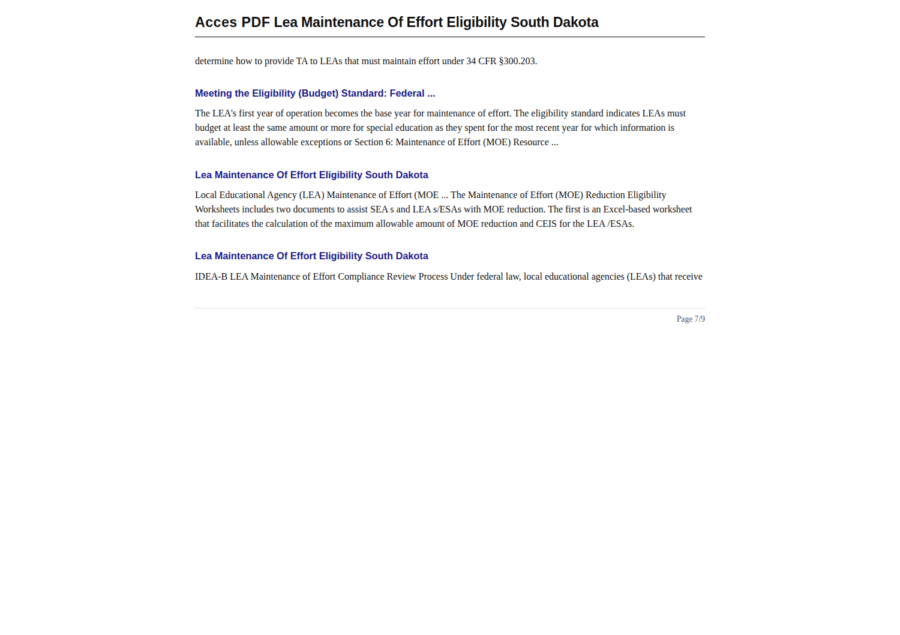Acces PDF Lea Maintenance Of Effort Eligibility South Dakota
determine how to provide TA to LEAs that must maintain effort under 34 CFR §300.203.
Meeting the Eligibility (Budget) Standard: Federal ...
The LEA's first year of operation becomes the base year for maintenance of effort. The eligibility standard indicates LEAs must budget at least the same amount or more for special education as they spent for the most recent year for which information is available, unless allowable exceptions or Section 6: Maintenance of Effort (MOE) Resource ...
Lea Maintenance Of Effort Eligibility South Dakota
Local Educational Agency (LEA) Maintenance of Effort (MOE ... The Maintenance of Effort (MOE) Reduction Eligibility Worksheets includes two documents to assist SEA s and LEA s/ESAs with MOE reduction. The first is an Excel-based worksheet that facilitates the calculation of the maximum allowable amount of MOE reduction and CEIS for the LEA /ESAs.
Lea Maintenance Of Effort Eligibility South Dakota
IDEA-B LEA Maintenance of Effort Compliance Review Process Under federal law, local educational agencies (LEAs) that receive
Page 7/9